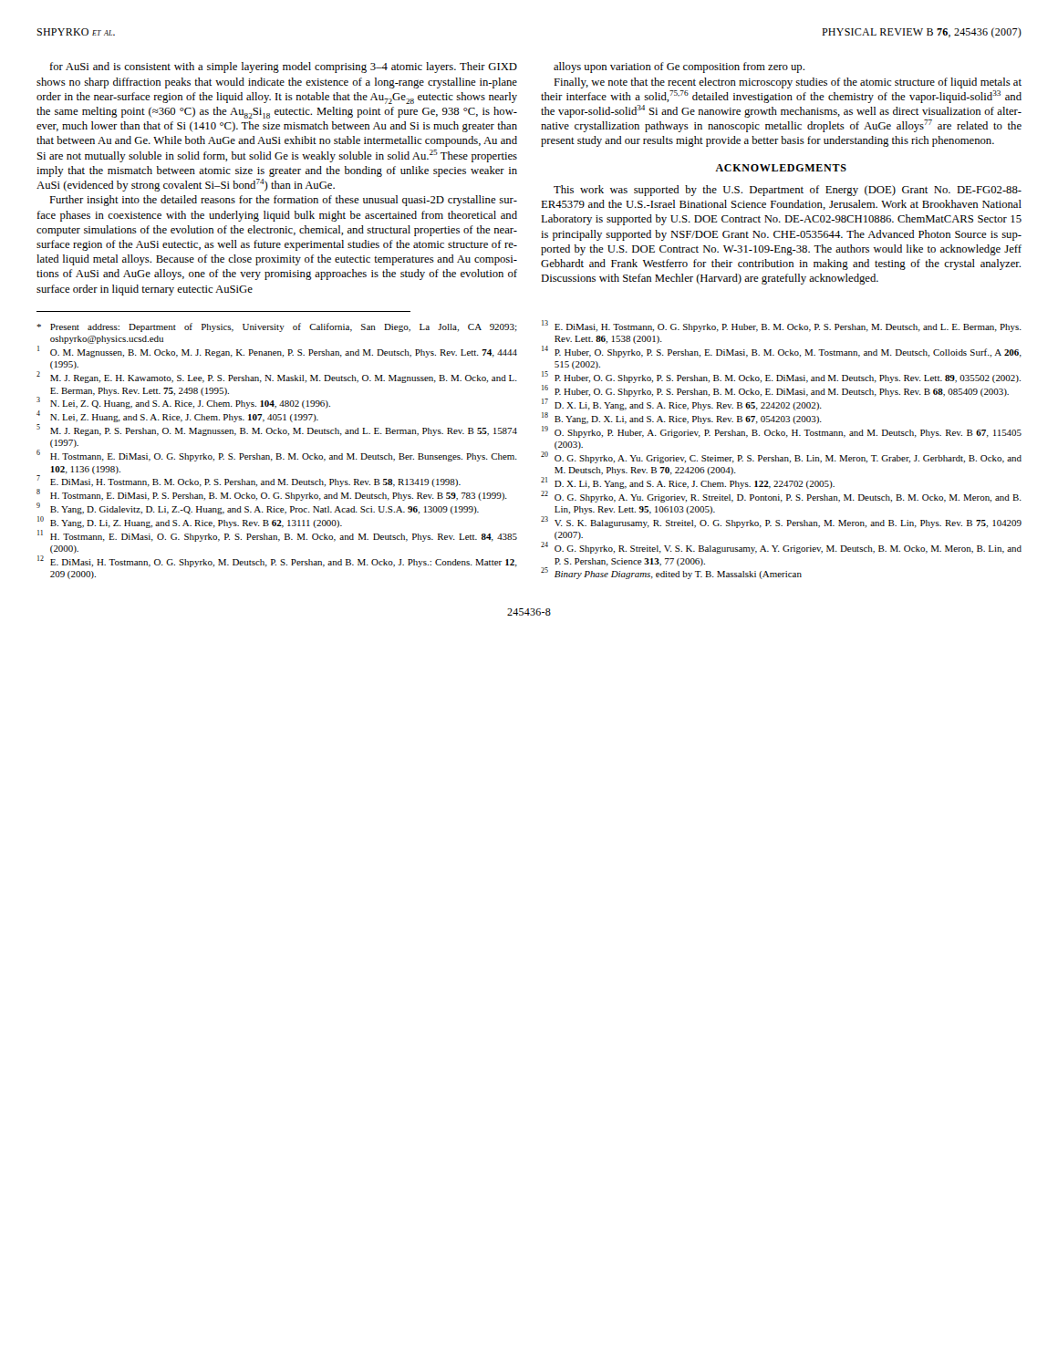SHPYRKO et al.
PHYSICAL REVIEW B 76, 245436 (2007)
for AuSi and is consistent with a simple layering model comprising 3–4 atomic layers. Their GIXD shows no sharp diffraction peaks that would indicate the existence of a long-range crystalline in-plane order in the near-surface region of the liquid alloy. It is notable that the Au72Ge28 eutectic shows nearly the same melting point (≈360 °C) as the Au82Si18 eutectic. Melting point of pure Ge, 938 °C, is however, much lower than that of Si (1410 °C). The size mismatch between Au and Si is much greater than that between Au and Ge. While both AuGe and AuSi exhibit no stable intermetallic compounds, Au and Si are not mutually soluble in solid form, but solid Ge is weakly soluble in solid Au.25 These properties imply that the mismatch between atomic size is greater and the bonding of unlike species weaker in AuSi (evidenced by strong covalent Si–Si bond74) than in AuGe.
Further insight into the detailed reasons for the formation of these unusual quasi-2D crystalline surface phases in coexistence with the underlying liquid bulk might be ascertained from theoretical and computer simulations of the evolution of the electronic, chemical, and structural properties of the near-surface region of the AuSi eutectic, as well as future experimental studies of the atomic structure of related liquid metal alloys. Because of the close proximity of the eutectic temperatures and Au compositions of AuSi and AuGe alloys, one of the very promising approaches is the study of the evolution of surface order in liquid ternary eutectic AuSiGe
alloys upon variation of Ge composition from zero up.
Finally, we note that the recent electron microscopy studies of the atomic structure of liquid metals at their interface with a solid,75,76 detailed investigation of the chemistry of the vapor-liquid-solid33 and the vapor-solid-solid34 Si and Ge nanowire growth mechanisms, as well as direct visualization of alternative crystallization pathways in nanoscopic metallic droplets of AuGe alloys77 are related to the present study and our results might provide a better basis for understanding this rich phenomenon.
ACKNOWLEDGMENTS
This work was supported by the U.S. Department of Energy (DOE) Grant No. DE-FG02-88-ER45379 and the U.S.-Israel Binational Science Foundation, Jerusalem. Work at Brookhaven National Laboratory is supported by U.S. DOE Contract No. DE-AC02-98CH10886. ChemMatCARS Sector 15 is principally supported by NSF/DOE Grant No. CHE-0535644. The Advanced Photon Source is supported by the U.S. DOE Contract No. W-31-109-Eng-38. The authors would like to acknowledge Jeff Gebhardt and Frank Westferro for their contribution in making and testing of the crystal analyzer. Discussions with Stefan Mechler (Harvard) are gratefully acknowledged.
*Present address: Department of Physics, University of California, San Diego, La Jolla, CA 92093; oshpyrko@physics.ucsd.edu
1 O. M. Magnussen, B. M. Ocko, M. J. Regan, K. Penanen, P. S. Pershan, and M. Deutsch, Phys. Rev. Lett. 74, 4444 (1995).
2 M. J. Regan, E. H. Kawamoto, S. Lee, P. S. Pershan, N. Maskil, M. Deutsch, O. M. Magnussen, B. M. Ocko, and L. E. Berman, Phys. Rev. Lett. 75, 2498 (1995).
3 N. Lei, Z. Q. Huang, and S. A. Rice, J. Chem. Phys. 104, 4802 (1996).
4 N. Lei, Z. Huang, and S. A. Rice, J. Chem. Phys. 107, 4051 (1997).
5 M. J. Regan, P. S. Pershan, O. M. Magnussen, B. M. Ocko, M. Deutsch, and L. E. Berman, Phys. Rev. B 55, 15874 (1997).
6 H. Tostmann, E. DiMasi, O. G. Shpyrko, P. S. Pershan, B. M. Ocko, and M. Deutsch, Ber. Bunsenges. Phys. Chem. 102, 1136 (1998).
7 E. DiMasi, H. Tostmann, B. M. Ocko, P. S. Pershan, and M. Deutsch, Phys. Rev. B 58, R13419 (1998).
8 H. Tostmann, E. DiMasi, P. S. Pershan, B. M. Ocko, O. G. Shpyrko, and M. Deutsch, Phys. Rev. B 59, 783 (1999).
9 B. Yang, D. Gidalevitz, D. Li, Z.-Q. Huang, and S. A. Rice, Proc. Natl. Acad. Sci. U.S.A. 96, 13009 (1999).
10 B. Yang, D. Li, Z. Huang, and S. A. Rice, Phys. Rev. B 62, 13111 (2000).
11 H. Tostmann, E. DiMasi, O. G. Shpyrko, P. S. Pershan, B. M. Ocko, and M. Deutsch, Phys. Rev. Lett. 84, 4385 (2000).
12 E. DiMasi, H. Tostmann, O. G. Shpyrko, M. Deutsch, P. S. Pershan, and B. M. Ocko, J. Phys.: Condens. Matter 12, 209 (2000).
13 E. DiMasi, H. Tostmann, O. G. Shpyrko, P. Huber, B. M. Ocko, P. S. Pershan, M. Deutsch, and L. E. Berman, Phys. Rev. Lett. 86, 1538 (2001).
14 P. Huber, O. Shpyrko, P. S. Pershan, E. DiMasi, B. M. Ocko, M. Tostmann, and M. Deutsch, Colloids Surf., A 206, 515 (2002).
15 P. Huber, O. G. Shpyrko, P. S. Pershan, B. M. Ocko, E. DiMasi, and M. Deutsch, Phys. Rev. Lett. 89, 035502 (2002).
16 P. Huber, O. G. Shpyrko, P. S. Pershan, B. M. Ocko, E. DiMasi, and M. Deutsch, Phys. Rev. B 68, 085409 (2003).
17 D. X. Li, B. Yang, and S. A. Rice, Phys. Rev. B 65, 224202 (2002).
18 B. Yang, D. X. Li, and S. A. Rice, Phys. Rev. B 67, 054203 (2003).
19 O. Shpyrko, P. Huber, A. Grigoriev, P. Pershan, B. Ocko, H. Tostmann, and M. Deutsch, Phys. Rev. B 67, 115405 (2003).
20 O. G. Shpyrko, A. Yu. Grigoriev, C. Steimer, P. S. Pershan, B. Lin, M. Meron, T. Graber, J. Gerbhardt, B. Ocko, and M. Deutsch, Phys. Rev. B 70, 224206 (2004).
21 D. X. Li, B. Yang, and S. A. Rice, J. Chem. Phys. 122, 224702 (2005).
22 O. G. Shpyrko, A. Yu. Grigoriev, R. Streitel, D. Pontoni, P. S. Pershan, M. Deutsch, B. M. Ocko, M. Meron, and B. Lin, Phys. Rev. Lett. 95, 106103 (2005).
23 V. S. K. Balagurusamy, R. Streitel, O. G. Shpyrko, P. S. Pershan, M. Meron, and B. Lin, Phys. Rev. B 75, 104209 (2007).
24 O. G. Shpyrko, R. Streitel, V. S. K. Balagurusamy, A. Y. Grigoriev, M. Deutsch, B. M. Ocko, M. Meron, B. Lin, and P. S. Pershan, Science 313, 77 (2006).
25 Binary Phase Diagrams, edited by T. B. Massalski (American
245436-8